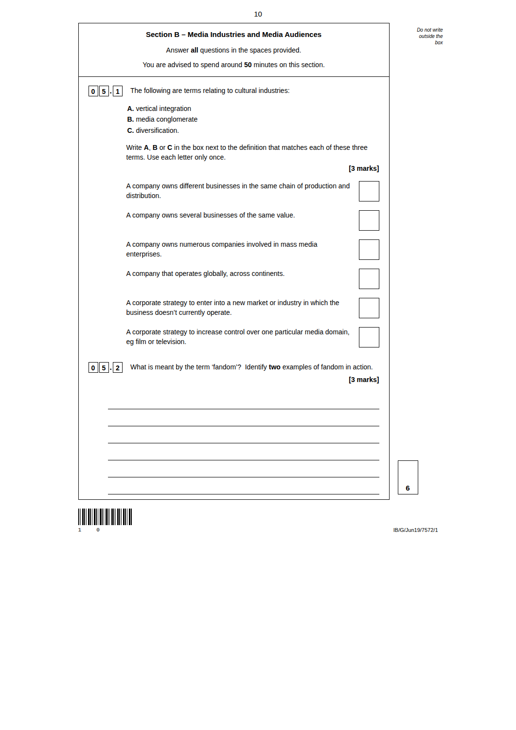10
Do not write
outside the
box
Section B – Media Industries and Media Audiences
Answer all questions in the spaces provided.
You are advised to spend around 50 minutes on this section.
05. 1
The following are terms relating to cultural industries:
A. vertical integration
B. media conglomerate
C. diversification.
Write A, B or C in the box next to the definition that matches each of these three terms. Use each letter only once.
[3 marks]
A company owns different businesses in the same chain of production and distribution.
A company owns several businesses of the same value.
A company owns numerous companies involved in mass media enterprises.
A company that operates globally, across continents.
A corporate strategy to enter into a new market or industry in which the business doesn’t currently operate.
A corporate strategy to increase control over one particular media domain, eg film or television.
05. 2
What is meant by the term ‘fandom’? Identify two examples of fandom in action.
[3 marks]
6
1 0
IB/G/Jun19/7572/1